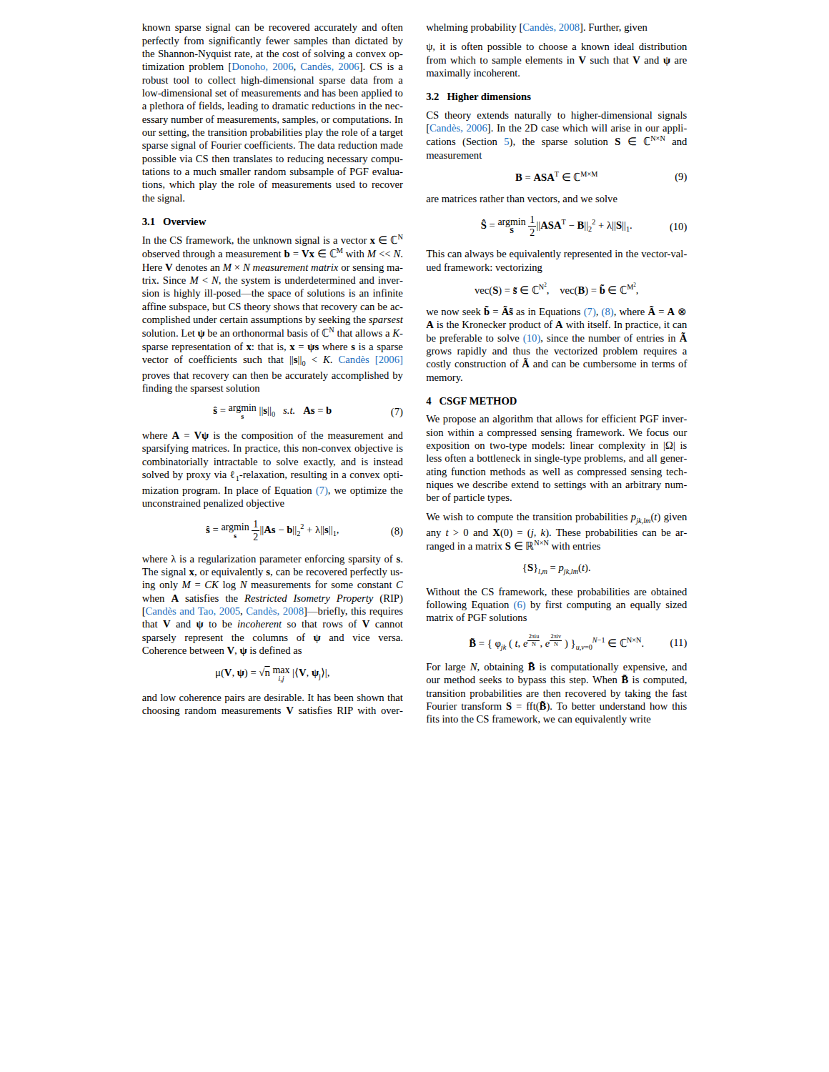known sparse signal can be recovered accurately and often perfectly from significantly fewer samples than dictated by the Shannon-Nyquist rate, at the cost of solving a convex optimization problem [Donoho, 2006, Candès, 2006]. CS is a robust tool to collect high-dimensional sparse data from a low-dimensional set of measurements and has been applied to a plethora of fields, leading to dramatic reductions in the necessary number of measurements, samples, or computations. In our setting, the transition probabilities play the role of a target sparse signal of Fourier coefficients. The data reduction made possible via CS then translates to reducing necessary computations to a much smaller random subsample of PGF evaluations, which play the role of measurements used to recover the signal.
3.1 Overview
In the CS framework, the unknown signal is a vector x ∈ ℂN observed through a measurement b = Vx ∈ ℂM with M << N. Here V denotes an M × N measurement matrix or sensing matrix. Since M < N, the system is underdetermined and inversion is highly ill-posed—the space of solutions is an infinite affine subspace, but CS theory shows that recovery can be accomplished under certain assumptions by seeking the sparsest solution. Let ψ be an orthonormal basis of ℂN that allows a K-sparse representation of x: that is, x = ψs where s is a sparse vector of coefficients such that ||s||0 < K. Candès [2006] proves that recovery can then be accurately accomplished by finding the sparsest solution
ŝ = argmin s ||s||0 s.t. As = b (7)
where A = Vψ is the composition of the measurement and sparsifying matrices. In practice, this non-convex objective is combinatorially intractable to solve exactly, and is instead solved by proxy via ℓ1-relaxation, resulting in a convex optimization program. In place of Equation (7), we optimize the unconstrained penalized objective
ŝ = argmin s 12||As − b||22 + λ||s||1, (8)
where λ is a regularization parameter enforcing sparsity of s. The signal x, or equivalently s, can be recovered perfectly using only M = CK log N measurements for some constant C when A satisfies the Restricted Isometry Property (RIP) [Candès and Tao, 2005, Candès, 2008]—briefly, this requires that V and ψ to be incoherent so that rows of V cannot sparsely represent the columns of ψ and vice versa. Coherence between V, ψ is defined as
μ(V, ψ) = √n max i,j |⟨V, ψj⟩|,
and low coherence pairs are desirable. It has been shown that choosing random measurements V satisfies RIP with overwhelming probability [Candès, 2008]. Further, given
ψ, it is often possible to choose a known ideal distribution from which to sample elements in V such that V and ψ are maximally incoherent.
3.2 Higher dimensions
CS theory extends naturally to higher-dimensional signals [Candès, 2006]. In the 2D case which will arise in our applications (Section 5), the sparse solution S ∈ ℂN×N and measurement
B = ASAT ∈ ℂM×M (9)
are matrices rather than vectors, and we solve
Ŝ = argmin S 12||ASAT − B||22 + λ||S||1. (10)
This can always be equivalently represented in the vector-valued framework: vectorizing
vec(S) = s̃ ∈ ℂN2, vec(B) = b̃ ∈ ℂM2,
we now seek b̃ = Ãs̃ as in Equations (7), (8), where Ã = A ⊗ A is the Kronecker product of A with itself. In practice, it can be preferable to solve (10), since the number of entries in Ã grows rapidly and thus the vectorized problem requires a costly construction of Ã and can be cumbersome in terms of memory.
4 CSGF METHOD
We propose an algorithm that allows for efficient PGF inversion within a compressed sensing framework. We focus our exposition on two-type models: linear complexity in |Ω| is less often a bottleneck in single-type problems, and all generating function methods as well as compressed sensing techniques we describe extend to settings with an arbitrary number of particle types.
We wish to compute the transition probabilities pjk,lm(t) given any t > 0 and X(0) = (j, k). These probabilities can be arranged in a matrix S ∈ ℝN×N with entries
{S}l,m = pjk,lm(t).
Without the CS framework, these probabilities are obtained following Equation (6) by first computing an equally sized matrix of PGF solutions
B̃ = { φjk ( t, e2πiu N, e2πiv N ) }u,v=0N−1 ∈ ℂN×N. (11)
For large N, obtaining B̃ is computationally expensive, and our method seeks to bypass this step. When B̃ is computed, transition probabilities are then recovered by taking the fast Fourier transform S = fft(B̃). To better understand how this fits into the CS framework, we can equivalently write